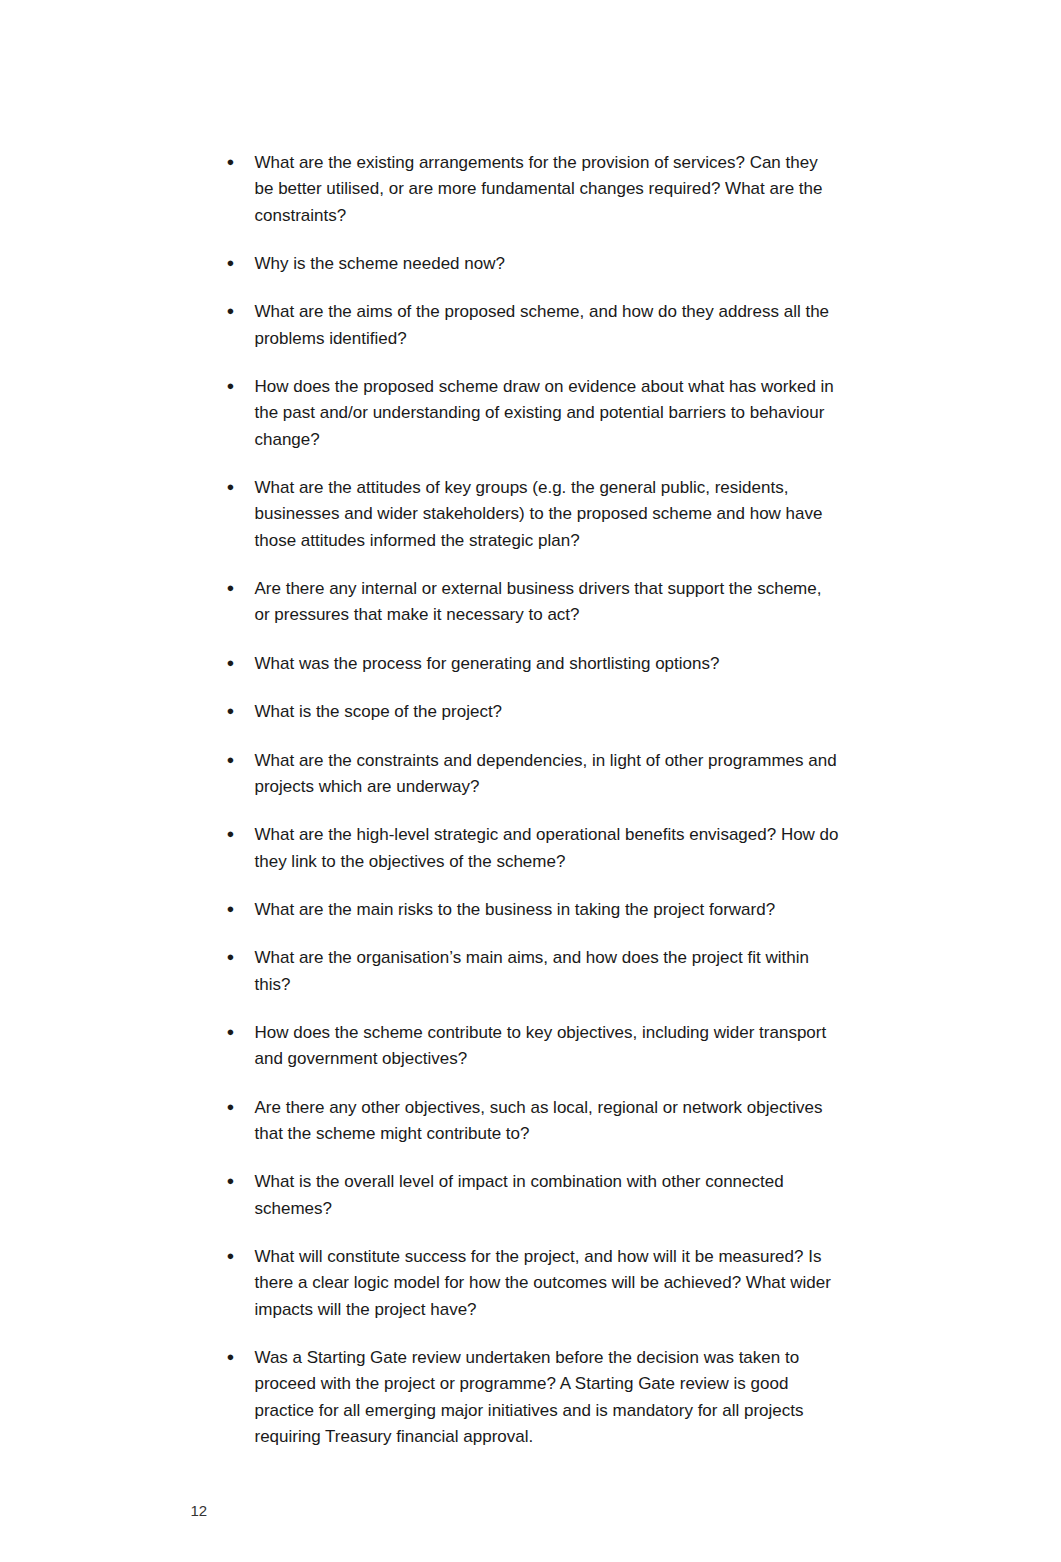What are the existing arrangements for the provision of services? Can they be better utilised, or are more fundamental changes required? What are the constraints?
Why is the scheme needed now?
What are the aims of the proposed scheme, and how do they address all the problems identified?
How does the proposed scheme draw on evidence about what has worked in the past and/or understanding of existing and potential barriers to behaviour change?
What are the attitudes of key groups (e.g. the general public, residents, businesses and wider stakeholders) to the proposed scheme and how have those attitudes informed the strategic plan?
Are there any internal or external business drivers that support the scheme, or pressures that make it necessary to act?
What was the process for generating and shortlisting options?
What is the scope of the project?
What are the constraints and dependencies, in light of other programmes and projects which are underway?
What are the high-level strategic and operational benefits envisaged? How do they link to the objectives of the scheme?
What are the main risks to the business in taking the project forward?
What are the organisation’s main aims, and how does the project fit within this?
How does the scheme contribute to key objectives, including wider transport and government objectives?
Are there any other objectives, such as local, regional or network objectives that the scheme might contribute to?
What is the overall level of impact in combination with other connected schemes?
What will constitute success for the project, and how will it be measured? Is there a clear logic model for how the outcomes will be achieved? What wider impacts will the project have?
Was a Starting Gate review undertaken before the decision was taken to proceed with the project or programme? A Starting Gate review is good practice for all emerging major initiatives and is mandatory for all projects requiring Treasury financial approval.
12